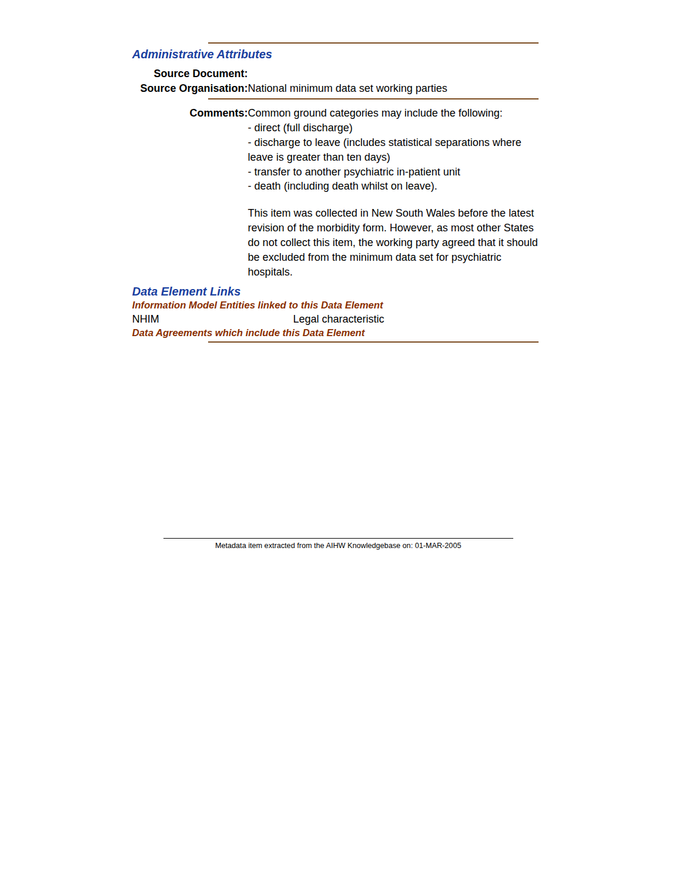Administrative Attributes
| Source Document: | |
| Source Organisation: | National minimum data set working parties |
| Comments: | Common ground categories may include the following: - direct (full discharge) - discharge to leave (includes statistical separations where leave is greater than ten days) - transfer to another psychiatric in-patient unit - death (including death whilst on leave). This item was collected in New South Wales before the latest revision of the morbidity form. However, as most other States do not collect this item, the working party agreed that it should be excluded from the minimum data set for psychiatric hospitals. |
Data Element Links
Information Model Entities linked to this Data Element
| NHIM | Legal characteristic |
Data Agreements which include this Data Element
Metadata item extracted from the AIHW Knowledgebase on: 01-MAR-2005